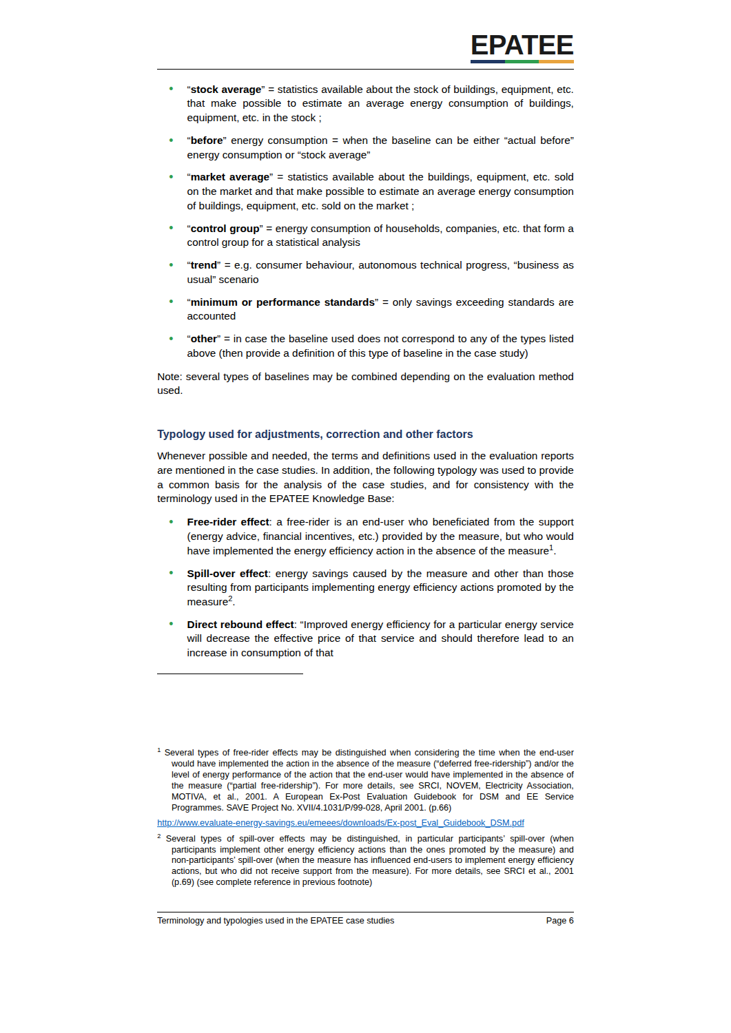EPATEE
“stock average” = statistics available about the stock of buildings, equipment, etc. that make possible to estimate an average energy consumption of buildings, equipment, etc. in the stock ;
“before” energy consumption = when the baseline can be either “actual before” energy consumption or “stock average”
“market average” = statistics available about the buildings, equipment, etc. sold on the market and that make possible to estimate an average energy consumption of buildings, equipment, etc. sold on the market ;
“control group” = energy consumption of households, companies, etc. that form a control group for a statistical analysis
“trend” = e.g. consumer behaviour, autonomous technical progress, “business as usual” scenario
“minimum or performance standards” = only savings exceeding standards are accounted
“other” = in case the baseline used does not correspond to any of the types listed above (then provide a definition of this type of baseline in the case study)
Note: several types of baselines may be combined depending on the evaluation method used.
Typology used for adjustments, correction and other factors
Whenever possible and needed, the terms and definitions used in the evaluation reports are mentioned in the case studies. In addition, the following typology was used to provide a common basis for the analysis of the case studies, and for consistency with the terminology used in the EPATEE Knowledge Base:
Free-rider effect: a free-rider is an end-user who beneficiated from the support (energy advice, financial incentives, etc.) provided by the measure, but who would have implemented the energy efficiency action in the absence of the measure1.
Spill-over effect: energy savings caused by the measure and other than those resulting from participants implementing energy efficiency actions promoted by the measure2.
Direct rebound effect: “Improved energy efficiency for a particular energy service will decrease the effective price of that service and should therefore lead to an increase in consumption of that
1 Several types of free-rider effects may be distinguished when considering the time when the end-user would have implemented the action in the absence of the measure (“deferred free-ridership”) and/or the level of energy performance of the action that the end-user would have implemented in the absence of the measure (“partial free-ridership”). For more details, see SRCI, NOVEM, Electricity Association, MOTIVA, et al., 2001. A European Ex-Post Evaluation Guidebook for DSM and EE Service Programmes. SAVE Project No. XVII/4.1031/P/99-028, April 2001. (p.66)
http://www.evaluate-energy-savings.eu/emeees/downloads/Ex-post_Eval_Guidebook_DSM.pdf
2 Several types of spill-over effects may be distinguished, in particular participants’ spill-over (when participants implement other energy efficiency actions than the ones promoted by the measure) and non-participants’ spill-over (when the measure has influenced end-users to implement energy efficiency actions, but who did not receive support from the measure). For more details, see SRCI et al., 2001 (p.69) (see complete reference in previous footnote)
Terminology and typologies used in the EPATEE case studies
Page 6